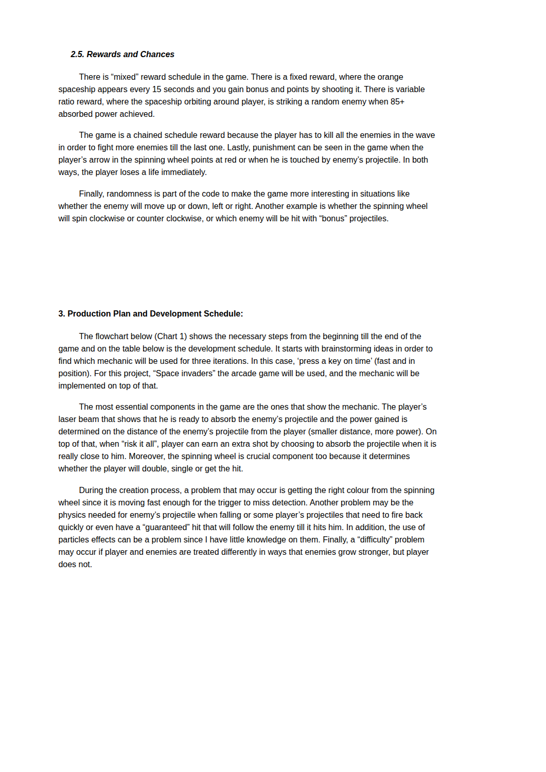2.5. Rewards and Chances
There is “mixed” reward schedule in the game. There is a fixed reward, where the orange spaceship appears every 15 seconds and you gain bonus and points by shooting it. There is variable ratio reward, where the spaceship orbiting around player, is striking a random enemy when 85+ absorbed power achieved.
The game is a chained schedule reward because the player has to kill all the enemies in the wave in order to fight more enemies till the last one. Lastly, punishment can be seen in the game when the player’s arrow in the spinning wheel points at red or when he is touched by enemy’s projectile. In both ways, the player loses a life immediately.
Finally, randomness is part of the code to make the game more interesting in situations like whether the enemy will move up or down, left or right. Another example is whether the spinning wheel will spin clockwise or counter clockwise, or which enemy will be hit with “bonus” projectiles.
3. Production Plan and Development Schedule:
The flowchart below (Chart 1) shows the necessary steps from the beginning till the end of the game and on the table below is the development schedule. It starts with brainstorming ideas in order to find which mechanic will be used for three iterations. In this case, ‘press a key on time’ (fast and in position). For this project, “Space invaders” the arcade game will be used, and the mechanic will be implemented on top of that.
The most essential components in the game are the ones that show the mechanic. The player’s laser beam that shows that he is ready to absorb the enemy’s projectile and the power gained is determined on the distance of the enemy’s projectile from the player (smaller distance, more power). On top of that, when “risk it all”, player can earn an extra shot by choosing to absorb the projectile when it is really close to him. Moreover, the spinning wheel is crucial component too because it determines whether the player will double, single or get the hit.
During the creation process, a problem that may occur is getting the right colour from the spinning wheel since it is moving fast enough for the trigger to miss detection. Another problem may be the physics needed for enemy’s projectile when falling or some player’s projectiles that need to fire back quickly or even have a “guaranteed” hit that will follow the enemy till it hits him. In addition, the use of particles effects can be a problem since I have little knowledge on them. Finally, a “difficulty” problem may occur if player and enemies are treated differently in ways that enemies grow stronger, but player does not.